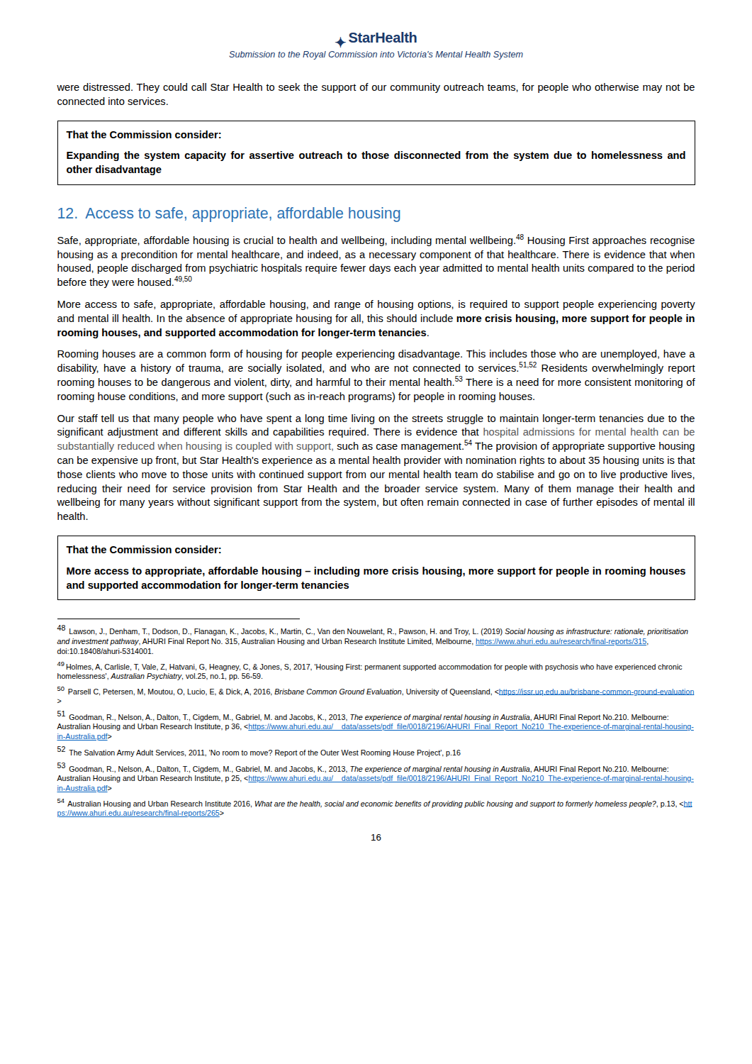✦StarHealth
Submission to the Royal Commission into Victoria's Mental Health System
were distressed. They could call Star Health to seek the support of our community outreach teams, for people who otherwise may not be connected into services.
That the Commission consider:
Expanding the system capacity for assertive outreach to those disconnected from the system due to homelessness and other disadvantage
12. Access to safe, appropriate, affordable housing
Safe, appropriate, affordable housing is crucial to health and wellbeing, including mental wellbeing.48 Housing First approaches recognise housing as a precondition for mental healthcare, and indeed, as a necessary component of that healthcare. There is evidence that when housed, people discharged from psychiatric hospitals require fewer days each year admitted to mental health units compared to the period before they were housed.49,50
More access to safe, appropriate, affordable housing, and range of housing options, is required to support people experiencing poverty and mental ill health. In the absence of appropriate housing for all, this should include more crisis housing, more support for people in rooming houses, and supported accommodation for longer-term tenancies.
Rooming houses are a common form of housing for people experiencing disadvantage. This includes those who are unemployed, have a disability, have a history of trauma, are socially isolated, and who are not connected to services.51,52 Residents overwhelmingly report rooming houses to be dangerous and violent, dirty, and harmful to their mental health.53 There is a need for more consistent monitoring of rooming house conditions, and more support (such as in-reach programs) for people in rooming houses.
Our staff tell us that many people who have spent a long time living on the streets struggle to maintain longer-term tenancies due to the significant adjustment and different skills and capabilities required. There is evidence that hospital admissions for mental health can be substantially reduced when housing is coupled with support, such as case management.54 The provision of appropriate supportive housing can be expensive up front, but Star Health's experience as a mental health provider with nomination rights to about 35 housing units is that those clients who move to those units with continued support from our mental health team do stabilise and go on to live productive lives, reducing their need for service provision from Star Health and the broader service system. Many of them manage their health and wellbeing for many years without significant support from the system, but often remain connected in case of further episodes of mental ill health.
That the Commission consider:
More access to appropriate, affordable housing – including more crisis housing, more support for people in rooming houses and supported accommodation for longer-term tenancies
48 Lawson, J., Denham, T., Dodson, D., Flanagan, K., Jacobs, K., Martin, C., Van den Nouwelant, R., Pawson, H. and Troy, L. (2019) Social housing as infrastructure: rationale, prioritisation and investment pathway, AHURI Final Report No. 315, Australian Housing and Urban Research Institute Limited, Melbourne, https://www.ahuri.edu.au/research/final-reports/315, doi:10.18408/ahuri-5314001.
49 Holmes, A, Carlisle, T, Vale, Z, Hatvani, G, Heagney, C, & Jones, S, 2017, 'Housing First: permanent supported accommodation for people with psychosis who have experienced chronic homelessness', Australian Psychiatry, vol.25, no.1, pp. 56-59.
50 Parsell C, Petersen, M, Moutou, O, Lucio, E, & Dick, A, 2016, Brisbane Common Ground Evaluation, University of Queensland, <https://issr.uq.edu.au/brisbane-common-ground-evaluation>
51 Goodman, R., Nelson, A., Dalton, T., Cigdem, M., Gabriel, M. and Jacobs, K., 2013, The experience of marginal rental housing in Australia, AHURI Final Report No.210. Melbourne: Australian Housing and Urban Research Institute, p 36, <https://www.ahuri.edu.au/__data/assets/pdf_file/0018/2196/AHURI_Final_Report_No210_The-experience-of-marginal-rental-housing-in-Australia.pdf>
52 The Salvation Army Adult Services, 2011, 'No room to move? Report of the Outer West Rooming House Project', p.16
53 Goodman, R., Nelson, A., Dalton, T., Cigdem, M., Gabriel, M. and Jacobs, K., 2013, The experience of marginal rental housing in Australia, AHURI Final Report No.210. Melbourne: Australian Housing and Urban Research Institute, p 25, <https://www.ahuri.edu.au/__data/assets/pdf_file/0018/2196/AHURI_Final_Report_No210_The-experience-of-marginal-rental-housing-in-Australia.pdf>
54 Australian Housing and Urban Research Institute 2016, What are the health, social and economic benefits of providing public housing and support to formerly homeless people?, p.13, <https://www.ahuri.edu.au/research/final-reports/265>
16